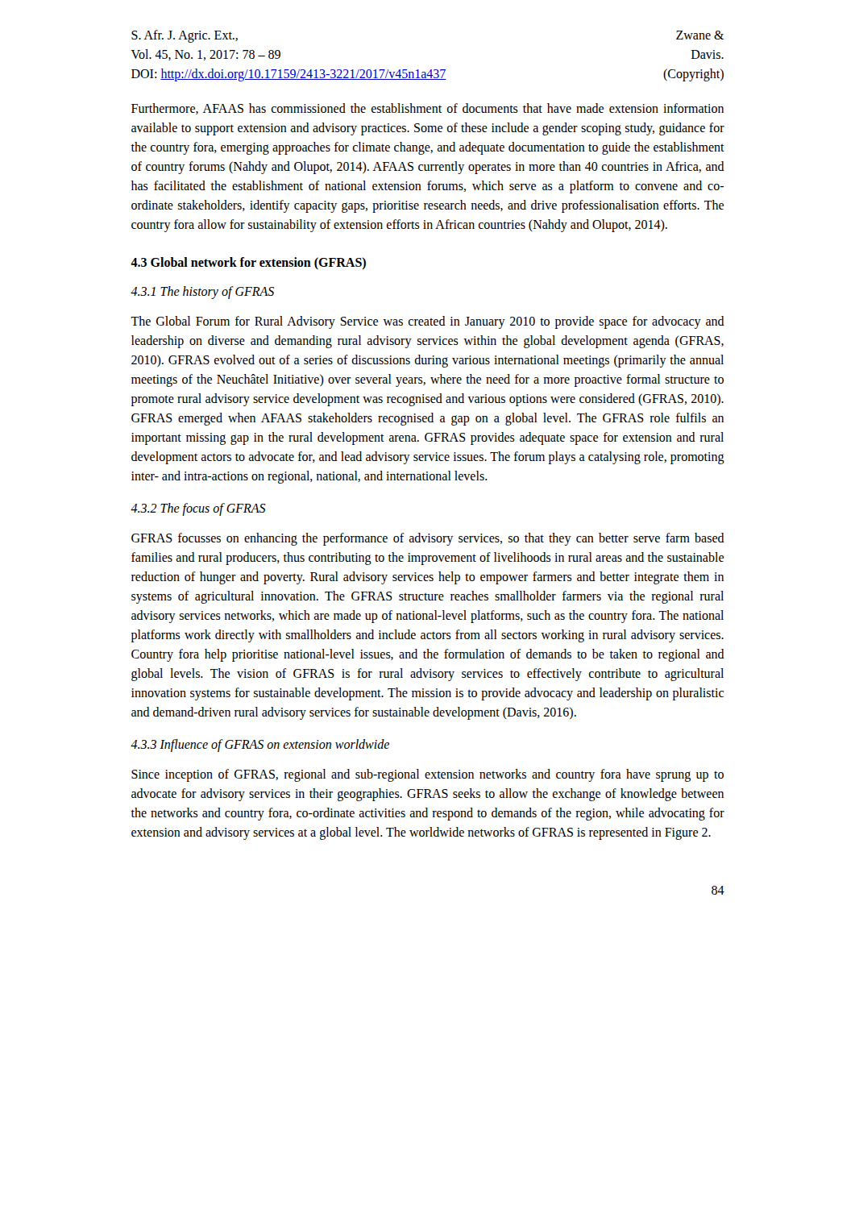S. Afr. J. Agric. Ext.,
Zwane &
Vol. 45, No. 1, 2017: 78 – 89
Davis.
DOI: http://dx.doi.org/10.17159/2413-3221/2017/v45n1a437
(Copyright)
Furthermore, AFAAS has commissioned the establishment of documents that have made extension information available to support extension and advisory practices. Some of these include a gender scoping study, guidance for the country fora, emerging approaches for climate change, and adequate documentation to guide the establishment of country forums (Nahdy and Olupot, 2014). AFAAS currently operates in more than 40 countries in Africa, and has facilitated the establishment of national extension forums, which serve as a platform to convene and co-ordinate stakeholders, identify capacity gaps, prioritise research needs, and drive professionalisation efforts. The country fora allow for sustainability of extension efforts in African countries (Nahdy and Olupot, 2014).
4.3 Global network for extension (GFRAS)
4.3.1 The history of GFRAS
The Global Forum for Rural Advisory Service was created in January 2010 to provide space for advocacy and leadership on diverse and demanding rural advisory services within the global development agenda (GFRAS, 2010). GFRAS evolved out of a series of discussions during various international meetings (primarily the annual meetings of the Neuchâtel Initiative) over several years, where the need for a more proactive formal structure to promote rural advisory service development was recognised and various options were considered (GFRAS, 2010). GFRAS emerged when AFAAS stakeholders recognised a gap on a global level. The GFRAS role fulfils an important missing gap in the rural development arena. GFRAS provides adequate space for extension and rural development actors to advocate for, and lead advisory service issues. The forum plays a catalysing role, promoting inter- and intra-actions on regional, national, and international levels.
4.3.2 The focus of GFRAS
GFRAS focusses on enhancing the performance of advisory services, so that they can better serve farm based families and rural producers, thus contributing to the improvement of livelihoods in rural areas and the sustainable reduction of hunger and poverty. Rural advisory services help to empower farmers and better integrate them in systems of agricultural innovation. The GFRAS structure reaches smallholder farmers via the regional rural advisory services networks, which are made up of national-level platforms, such as the country fora. The national platforms work directly with smallholders and include actors from all sectors working in rural advisory services. Country fora help prioritise national-level issues, and the formulation of demands to be taken to regional and global levels. The vision of GFRAS is for rural advisory services to effectively contribute to agricultural innovation systems for sustainable development. The mission is to provide advocacy and leadership on pluralistic and demand-driven rural advisory services for sustainable development (Davis, 2016).
4.3.3 Influence of GFRAS on extension worldwide
Since inception of GFRAS, regional and sub-regional extension networks and country fora have sprung up to advocate for advisory services in their geographies. GFRAS seeks to allow the exchange of knowledge between the networks and country fora, co-ordinate activities and respond to demands of the region, while advocating for extension and advisory services at a global level. The worldwide networks of GFRAS is represented in Figure 2.
84